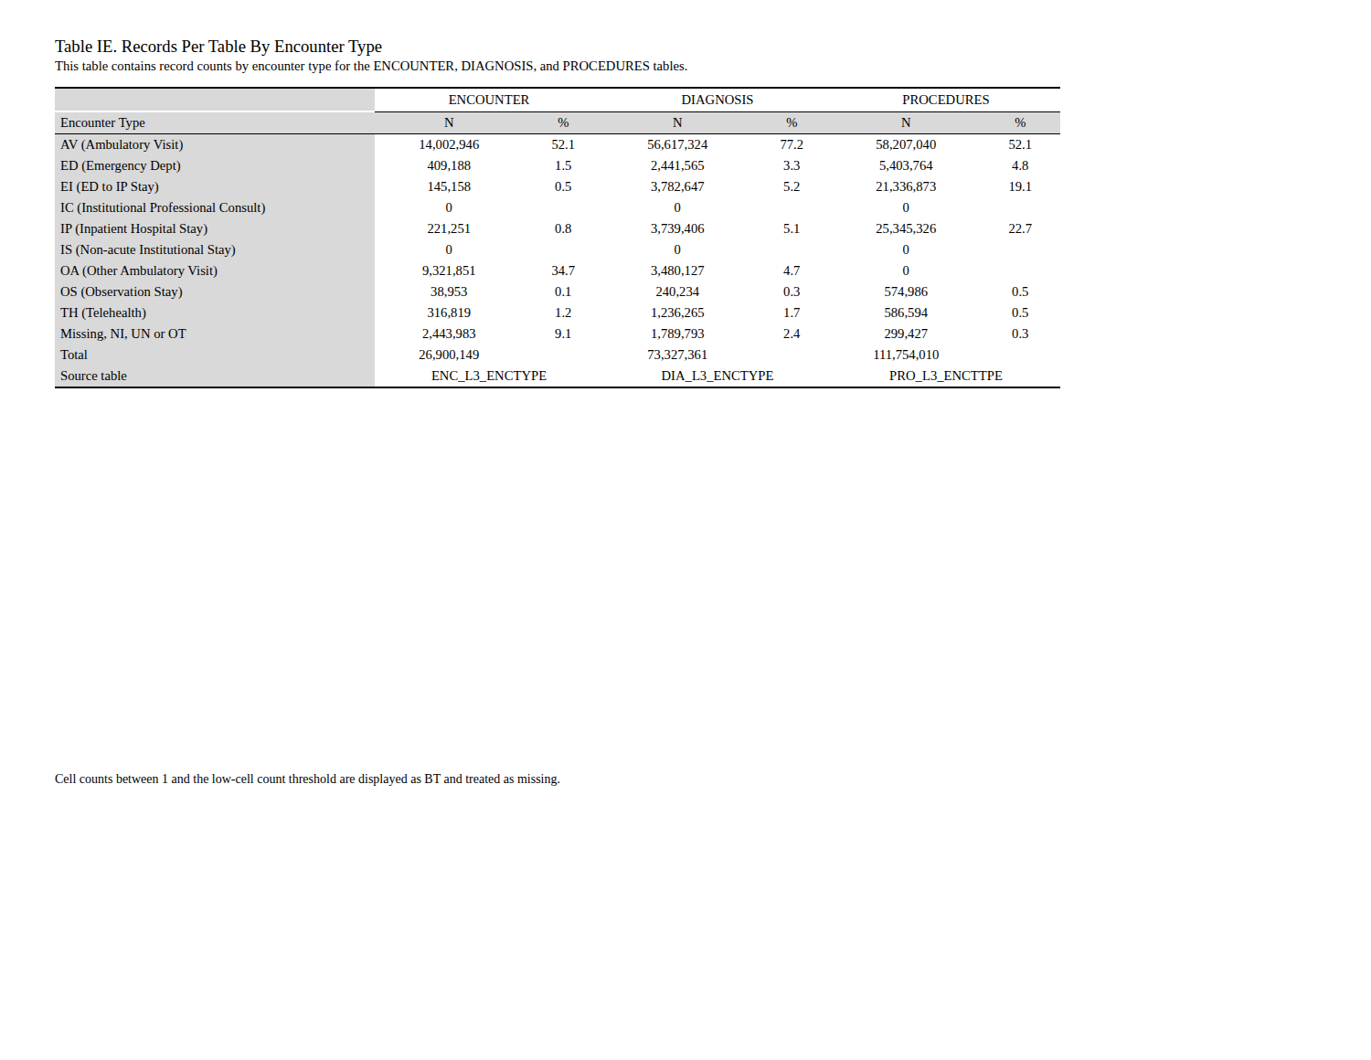Table IE. Records Per Table By Encounter Type
This table contains record counts by encounter type for the ENCOUNTER, DIAGNOSIS, and PROCEDURES tables.
| | ENCOUNTER | DIAGNOSIS | PROCEDURES |
| --- | --- | --- | --- |
| Encounter Type | N | % | N | % | N | % |
| AV (Ambulatory Visit) | 14,002,946 | 52.1 | 56,617,324 | 77.2 | 58,207,040 | 52.1 |
| ED (Emergency Dept) | 409,188 | 1.5 | 2,441,565 | 3.3 | 5,403,764 | 4.8 |
| EI (ED to IP Stay) | 145,158 | 0.5 | 3,782,647 | 5.2 | 21,336,873 | 19.1 |
| IC (Institutional Professional Consult) | 0 | | 0 | | 0 | |
| IP (Inpatient Hospital Stay) | 221,251 | 0.8 | 3,739,406 | 5.1 | 25,345,326 | 22.7 |
| IS (Non-acute Institutional Stay) | 0 | | 0 | | 0 | |
| OA (Other Ambulatory Visit) | 9,321,851 | 34.7 | 3,480,127 | 4.7 | 0 | |
| OS (Observation Stay) | 38,953 | 0.1 | 240,234 | 0.3 | 574,986 | 0.5 |
| TH (Telehealth) | 316,819 | 1.2 | 1,236,265 | 1.7 | 586,594 | 0.5 |
| Missing, NI, UN or OT | 2,443,983 | 9.1 | 1,789,793 | 2.4 | 299,427 | 0.3 |
| Total | 26,900,149 | | 73,327,361 | | 111,754,010 | |
| Source table | ENC_L3_ENCTYPE | DIA_L3_ENCTYPE | PRO_L3_ENCTTPE |
Cell counts between 1 and the low-cell count threshold are displayed as BT and treated as missing.